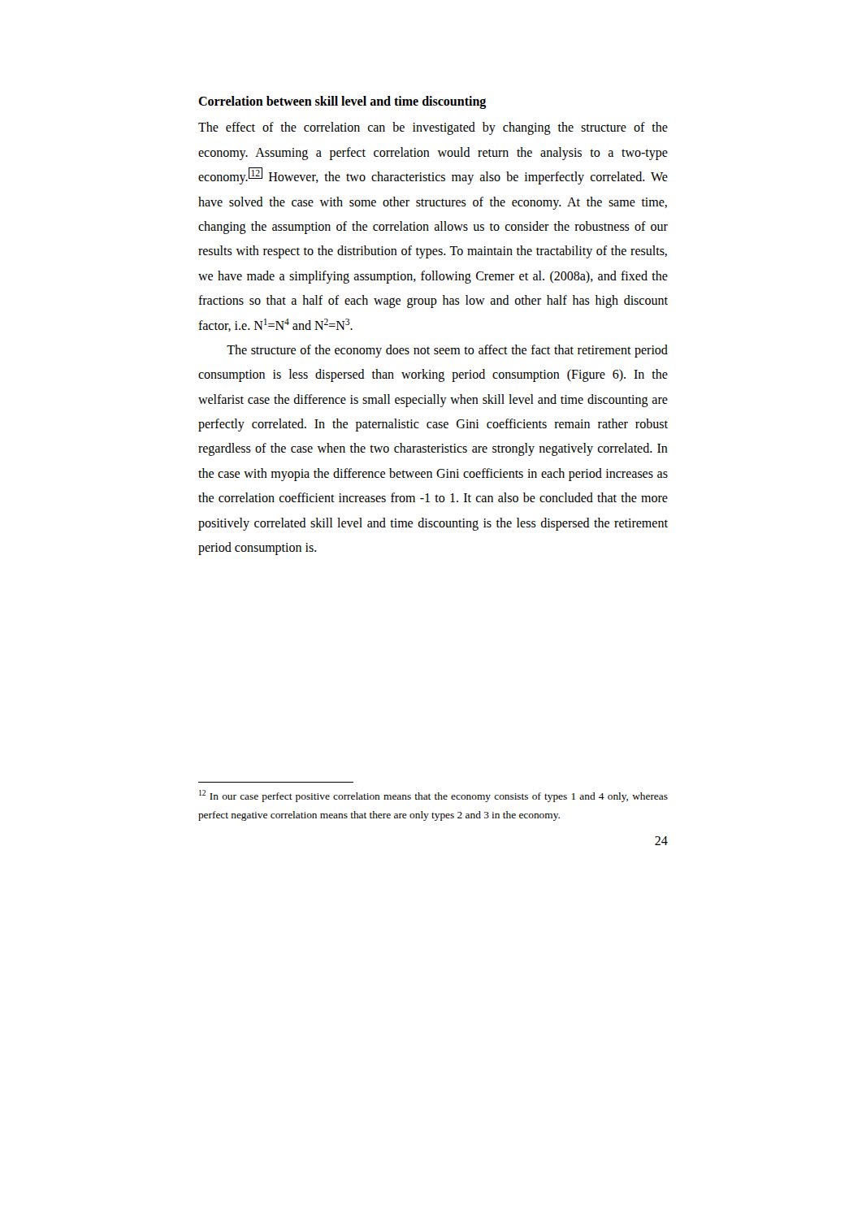Correlation between skill level and time discounting
The effect of the correlation can be investigated by changing the structure of the economy. Assuming a perfect correlation would return the analysis to a two-type economy.12 However, the two characteristics may also be imperfectly correlated. We have solved the case with some other structures of the economy. At the same time, changing the assumption of the correlation allows us to consider the robustness of our results with respect to the distribution of types. To maintain the tractability of the results, we have made a simplifying assumption, following Cremer et al. (2008a), and fixed the fractions so that a half of each wage group has low and other half has high discount factor, i.e. N1=N4 and N2=N3.
The structure of the economy does not seem to affect the fact that retirement period consumption is less dispersed than working period consumption (Figure 6). In the welfarist case the difference is small especially when skill level and time discounting are perfectly correlated. In the paternalistic case Gini coefficients remain rather robust regardless of the case when the two charasteristics are strongly negatively correlated. In the case with myopia the difference between Gini coefficients in each period increases as the correlation coefficient increases from -1 to 1. It can also be concluded that the more positively correlated skill level and time discounting is the less dispersed the retirement period consumption is.
12 In our case perfect positive correlation means that the economy consists of types 1 and 4 only, whereas perfect negative correlation means that there are only types 2 and 3 in the economy.
24